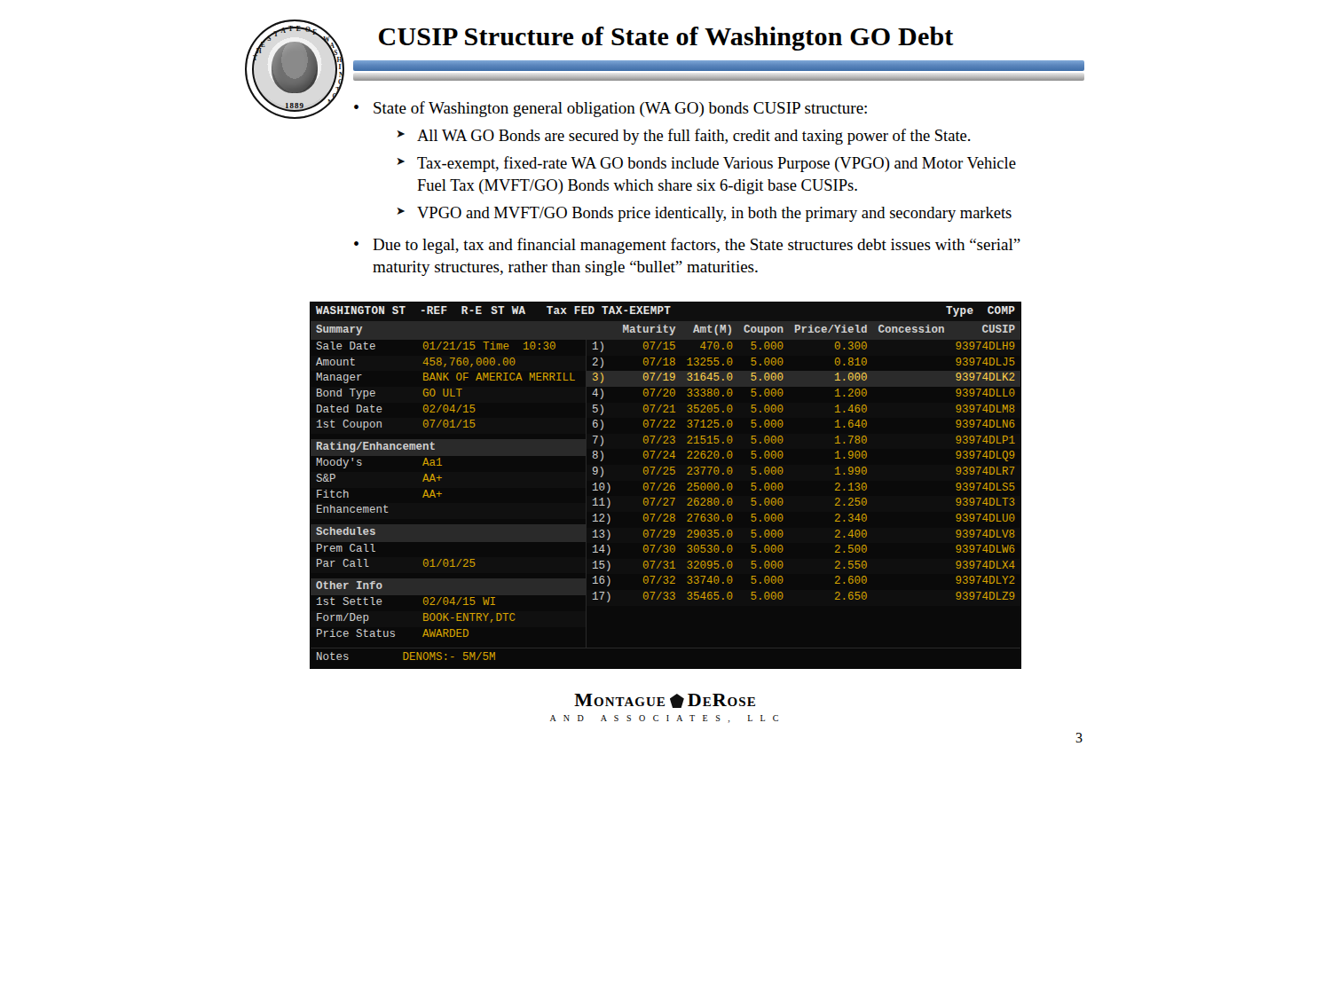T H E S T A T E O F W A S H I N G T O N
1889
CUSIP Structure of State of Washington GO Debt
State of Washington general obligation (WA GO) bonds CUSIP structure:
All WA GO Bonds are secured by the full faith, credit and taxing power of the State.
Tax-exempt, fixed-rate WA GO bonds include Various Purpose (VPGO) and Motor Vehicle Fuel Tax (MVFT/GO) Bonds which share six 6-digit base CUSIPs.
VPGO and MVFT/GO Bonds price identically, in both the primary and secondary markets
Due to legal, tax and financial management factors, the State structures debt issues with “serial” maturity structures, rather than single “bullet” maturities.
WASHINGTON ST -REF R-E
ST WA Tax FED TAX-EXEMPT
Type COMP
Summary
Sale Date
01/21/15
Time 10:30
Amount
458,760,000.00
Manager
BANK OF AMERICA MERRILL
Bond Type
GO ULT
Dated Date
02/04/15
1st Coupon
07/01/15
Rating/Enhancement
Moody's
Aa1
S&P
AA+
Fitch
AA+
Enhancement
Schedules
Prem Call
Par Call
01/01/25
Other Info
1st Settle
02/04/15
WI
Form/Dep
BOOK-ENTRY,DTC
Price Status
AWARDED
| | Maturity | Amt(M) | Coupon | Price/Yield | Concession | CUSIP |
| --- | --- | --- | --- | --- | --- | --- |
| 1) | 07/15 | 470.0 | 5.000 | 0.300 | | 93974DLH9 |
| 2) | 07/18 | 13255.0 | 5.000 | 0.810 | | 93974DLJ5 |
| 3) | 07/19 | 31645.0 | 5.000 | 1.000 | | 93974DLK2 |
| 4) | 07/20 | 33380.0 | 5.000 | 1.200 | | 93974DLL0 |
| 5) | 07/21 | 35205.0 | 5.000 | 1.460 | | 93974DLM8 |
| 6) | 07/22 | 37125.0 | 5.000 | 1.640 | | 93974DLN6 |
| 7) | 07/23 | 21515.0 | 5.000 | 1.780 | | 93974DLP1 |
| 8) | 07/24 | 22620.0 | 5.000 | 1.900 | | 93974DLQ9 |
| 9) | 07/25 | 23770.0 | 5.000 | 1.990 | | 93974DLR7 |
| 10) | 07/26 | 25000.0 | 5.000 | 2.130 | | 93974DLS5 |
| 11) | 07/27 | 26280.0 | 5.000 | 2.250 | | 93974DLT3 |
| 12) | 07/28 | 27630.0 | 5.000 | 2.340 | | 93974DLU0 |
| 13) | 07/29 | 29035.0 | 5.000 | 2.400 | | 93974DLV8 |
| 14) | 07/30 | 30530.0 | 5.000 | 2.500 | | 93974DLW6 |
| 15) | 07/31 | 32095.0 | 5.000 | 2.550 | | 93974DLX4 |
| 16) | 07/32 | 33740.0 | 5.000 | 2.600 | | 93974DLY2 |
| 17) | 07/33 | 35465.0 | 5.000 | 2.650 | | 93974DLZ9 |
Notes DENOMS:- 5M/5M
Montague DeRose
A N D A S S O C I A T E S , L L C
3